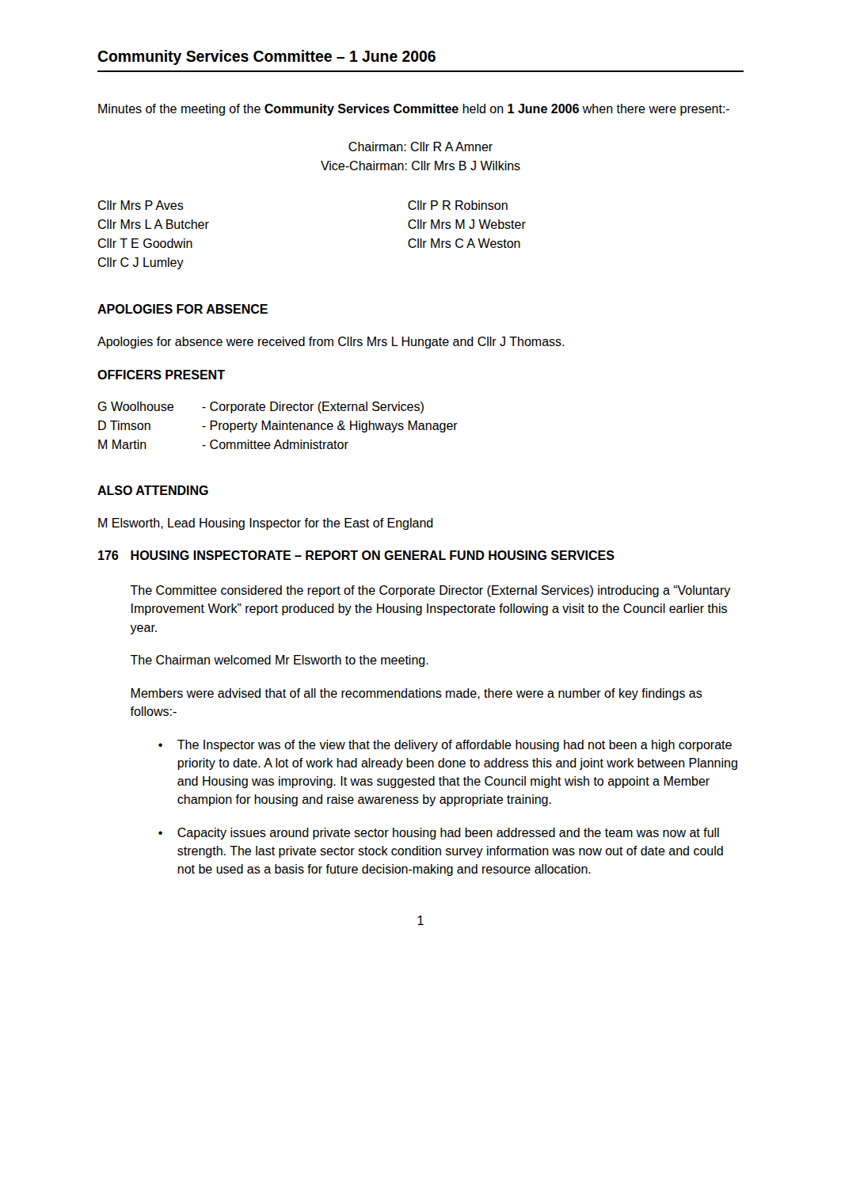Community Services Committee – 1 June 2006
Minutes of the meeting of the Community Services Committee held on 1 June 2006 when there were present:-
Chairman: Cllr R A Amner
Vice-Chairman: Cllr Mrs B J Wilkins
| Cllr Mrs P Aves | Cllr P R Robinson |
| Cllr Mrs L A Butcher | Cllr Mrs M J Webster |
| Cllr T E Goodwin | Cllr Mrs C A Weston |
| Cllr C J Lumley | |
Apologies for Absence
Apologies for absence were received from Cllrs Mrs L Hungate and Cllr J Thomass.
Officers Present
| G Woolhouse | - Corporate Director (External Services) |
| D Timson | - Property Maintenance & Highways Manager |
| M Martin | - Committee Administrator |
Also Attending
M Elsworth, Lead Housing Inspector for the East of England
176
Housing Inspectorate – Report on General Fund Housing Services
The Committee considered the report of the Corporate Director (External Services) introducing a “Voluntary Improvement Work” report produced by the Housing Inspectorate following a visit to the Council earlier this year.
The Chairman welcomed Mr Elsworth to the meeting.
Members were advised that of all the recommendations made, there were a number of key findings as follows:-
The Inspector was of the view that the delivery of affordable housing had not been a high corporate priority to date. A lot of work had already been done to address this and joint work between Planning and Housing was improving. It was suggested that the Council might wish to appoint a Member champion for housing and raise awareness by appropriate training.
Capacity issues around private sector housing had been addressed and the team was now at full strength. The last private sector stock condition survey information was now out of date and could not be used as a basis for future decision-making and resource allocation.
1